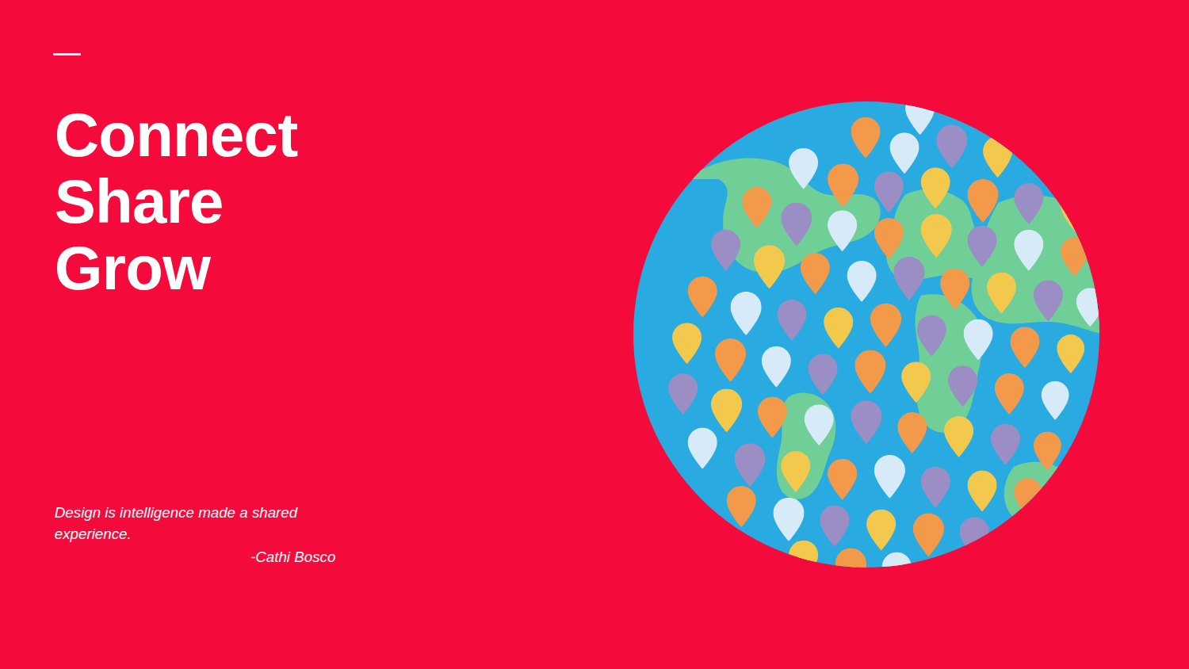Connect Share Grow
Design is intelligence made a shared experience. -Cathi Bosco
Globe covered with map pins An illustrated blue and green globe of the Earth, densely covered with orange, yellow, light blue and purple star-shaped map pins representing people connecting around the world.